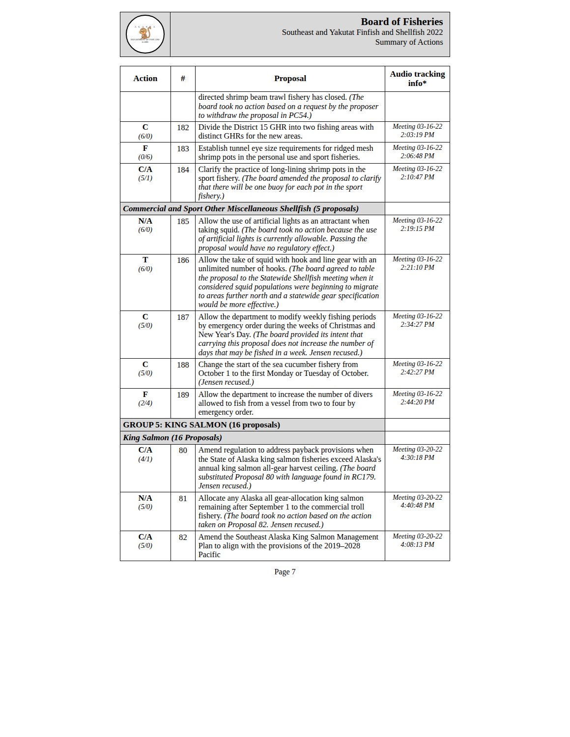A L A S K A
🐒
DEPARTMENT OF FISH AND GAME
Board of Fisheries
Southeast and Yakutat Finfish and Shellfish 2022
Summary of Actions
| Action | # | Proposal | Audio tracking info* |
| --- | --- | --- | --- |
| | | directed shrimp beam trawl fishery has closed. (The board took no action based on a request by the proposer to withdraw the proposal in PC54.) | |
| C (6/0) | 182 | Divide the District 15 GHR into two fishing areas with distinct GHRs for the new areas. | Meeting 03-16-22 2:03:19 PM |
| F (0/6) | 183 | Establish tunnel eye size requirements for ridged mesh shrimp pots in the personal use and sport fisheries. | Meeting 03-16-22 2:06:48 PM |
| C/A (5/1) | 184 | Clarify the practice of long-lining shrimp pots in the sport fishery. (The board amended the proposal to clarify that there will be one buoy for each pot in the sport fishery.) | Meeting 03-16-22 2:10:47 PM |
| Commercial and Sport Other Miscellaneous Shellfish (5 proposals) | |
| N/A (6/0) | 185 | Allow the use of artificial lights as an attractant when taking squid. (The board took no action because the use of artificial lights is currently allowable. Passing the proposal would have no regulatory effect.) | Meeting 03-16-22 2:19:15 PM |
| T (6/0) | 186 | Allow the take of squid with hook and line gear with an unlimited number of hooks. (The board agreed to table the proposal to the Statewide Shellfish meeting when it considered squid populations were beginning to migrate to areas further north and a statewide gear specification would be more effective.) | Meeting 03-16-22 2:21:10 PM |
| C (5/0) | 187 | Allow the department to modify weekly fishing periods by emergency order during the weeks of Christmas and New Year's Day. (The board provided its intent that carrying this proposal does not increase the number of days that may be fished in a week. Jensen recused.) | Meeting 03-16-22 2:34:27 PM |
| C (5/0) | 188 | Change the start of the sea cucumber fishery from October 1 to the first Monday or Tuesday of October. (Jensen recused.) | Meeting 03-16-22 2:42:27 PM |
| F (2/4) | 189 | Allow the department to increase the number of divers allowed to fish from a vessel from two to four by emergency order. | Meeting 03-16-22 2:44:20 PM |
| GROUP 5: KING SALMON (16 proposals) | |
| King Salmon (16 Proposals) | |
| C/A (4/1) | 80 | Amend regulation to address payback provisions when the State of Alaska king salmon fisheries exceed Alaska's annual king salmon all-gear harvest ceiling. (The board substituted Proposal 80 with language found in RC179. Jensen recused.) | Meeting 03-20-22 4:30:18 PM |
| N/A (5/0) | 81 | Allocate any Alaska all gear-allocation king salmon remaining after September 1 to the commercial troll fishery. (The board took no action based on the action taken on Proposal 82. Jensen recused.) | Meeting 03-20-22 4:40:48 PM |
| C/A (5/0) | 82 | Amend the Southeast Alaska King Salmon Management Plan to align with the provisions of the 2019–2028 Pacific | Meeting 03-20-22 4:08:13 PM |
Page 7